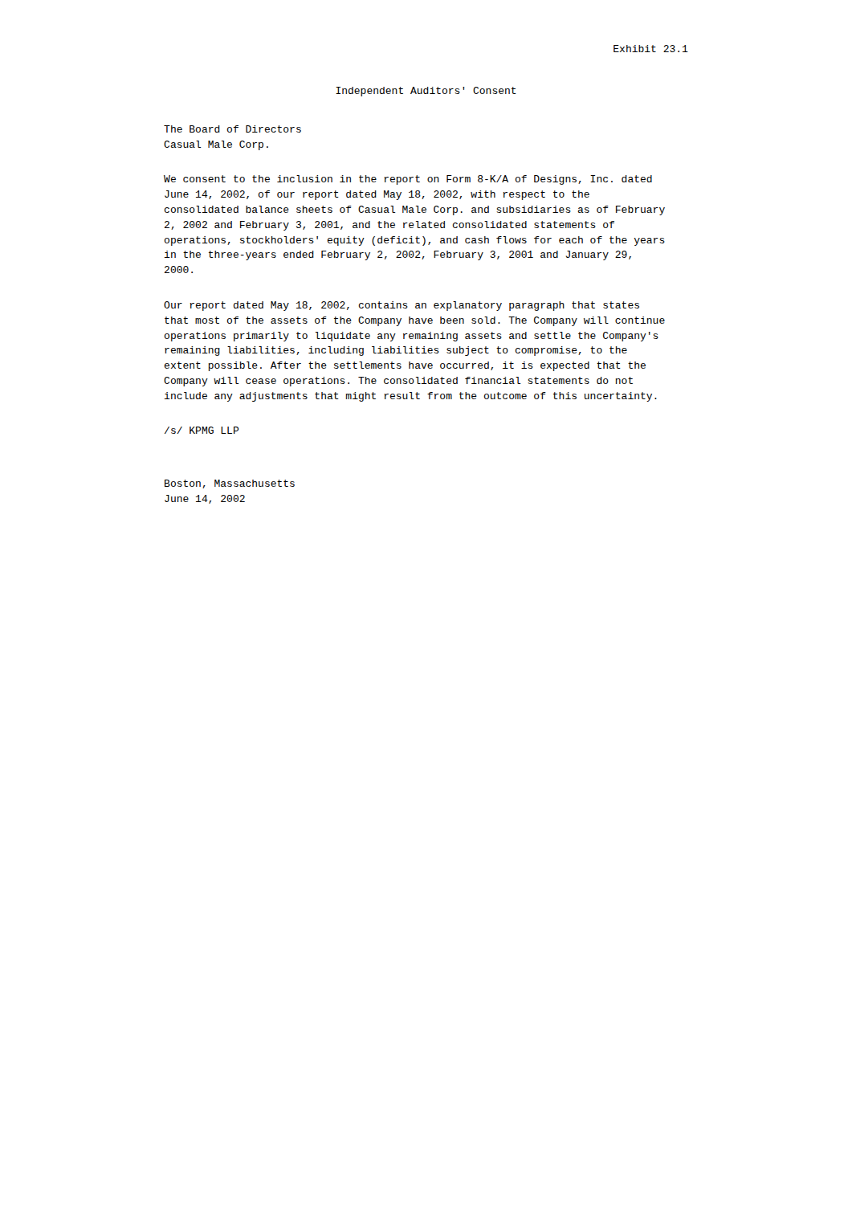Exhibit 23.1
Independent Auditors' Consent
The Board of Directors
Casual Male Corp.
We consent to the inclusion in the report on Form 8-K/A of Designs, Inc. dated
June 14, 2002, of our report dated May 18, 2002, with respect to the
consolidated balance sheets of Casual Male Corp. and subsidiaries as of February
2, 2002 and February 3, 2001, and the related consolidated statements of
operations, stockholders' equity (deficit), and cash flows for each of the years
in the three-years ended February 2, 2002, February 3, 2001 and January 29,
2000.
Our report dated May 18, 2002, contains an explanatory paragraph that states
that most of the assets of the Company have been sold. The Company will continue
operations primarily to liquidate any remaining assets and settle the Company's
remaining liabilities, including liabilities subject to compromise, to the
extent possible. After the settlements have occurred, it is expected that the
Company will cease operations. The consolidated financial statements do not
include any adjustments that might result from the outcome of this uncertainty.
/s/ KPMG LLP
Boston, Massachusetts
June 14, 2002